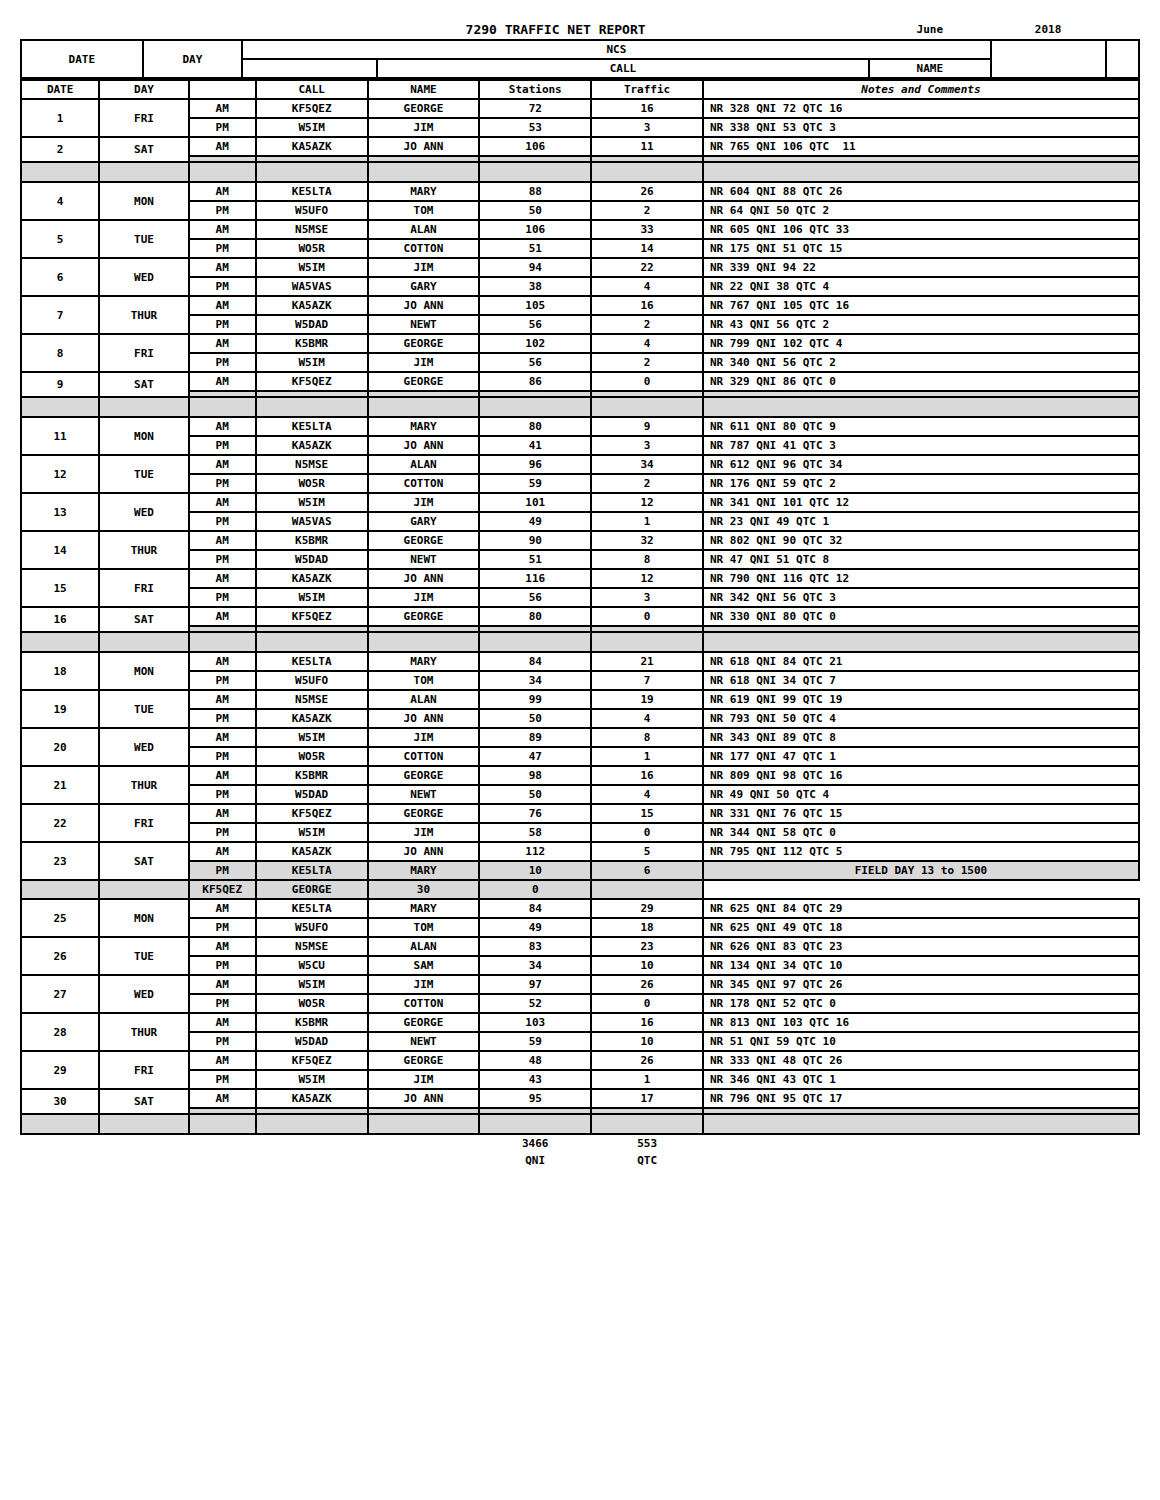| | 7290 TRAFFIC NET REPORT | June | 2018 | |
| --- | --- | --- | --- | --- |
| DATE | DAY | NCS | | |
| | CALL | NAME |
| DATE | DAY | | CALL | NAME | Stations | Traffic | Notes and Comments |
| --- | --- | --- | --- | --- | --- | --- | --- |
| 1 | FRI | AM | KF5QEZ | GEORGE | 72 | 16 | NR 328 QNI 72 QTC 16 |
| PM | W5IM | JIM | 53 | 3 | NR 338 QNI 53 QTC 3 |
| 2 | SAT | AM | KA5AZK | JO ANN | 106 | 11 | NR 765 QNI 106 QTC 11 |
| 4 | MON | AM | KE5LTA | MARY | 88 | 26 | NR 604 QNI 88 QTC 26 |
| PM | W5UFO | TOM | 50 | 2 | NR 64 QNI 50 QTC 2 |
| 5 | TUE | AM | N5MSE | ALAN | 106 | 33 | NR 605 QNI 106 QTC 33 |
| PM | WO5R | COTTON | 51 | 14 | NR 175 QNI 51 QTC 15 |
| 6 | WED | AM | W5IM | JIM | 94 | 22 | NR 339 QNI 94 22 |
| PM | WA5VAS | GARY | 38 | 4 | NR 22 QNI 38 QTC 4 |
| 7 | THUR | AM | KA5AZK | JO ANN | 105 | 16 | NR 767 QNI 105 QTC 16 |
| PM | W5DAD | NEWT | 56 | 2 | NR 43 QNI 56 QTC 2 |
| 8 | FRI | AM | K5BMR | GEORGE | 102 | 4 | NR 799 QNI 102 QTC 4 |
| PM | W5IM | JIM | 56 | 2 | NR 340 QNI 56 QTC 2 |
| 9 | SAT | AM | KF5QEZ | GEORGE | 86 | 0 | NR 329 QNI 86 QTC 0 |
| 11 | MON | AM | KE5LTA | MARY | 80 | 9 | NR 611 QNI 80 QTC 9 |
| PM | KA5AZK | JO ANN | 41 | 3 | NR 787 QNI 41 QTC 3 |
| 12 | TUE | AM | N5MSE | ALAN | 96 | 34 | NR 612 QNI 96 QTC 34 |
| PM | WO5R | COTTON | 59 | 2 | NR 176 QNI 59 QTC 2 |
| 13 | WED | AM | W5IM | JIM | 101 | 12 | NR 341 QNI 101 QTC 12 |
| PM | WA5VAS | GARY | 49 | 1 | NR 23 QNI 49 QTC 1 |
| 14 | THUR | AM | K5BMR | GEORGE | 90 | 32 | NR 802 QNI 90 QTC 32 |
| PM | W5DAD | NEWT | 51 | 8 | NR 47 QNI 51 QTC 8 |
| 15 | FRI | AM | KA5AZK | JO ANN | 116 | 12 | NR 790 QNI 116 QTC 12 |
| PM | W5IM | JIM | 56 | 3 | NR 342 QNI 56 QTC 3 |
| 16 | SAT | AM | KF5QEZ | GEORGE | 80 | 0 | NR 330 QNI 80 QTC 0 |
| 18 | MON | AM | KE5LTA | MARY | 84 | 21 | NR 618 QNI 84 QTC 21 |
| PM | W5UFO | TOM | 34 | 7 | NR 618 QNI 34 QTC 7 |
| 19 | TUE | AM | N5MSE | ALAN | 99 | 19 | NR 619 QNI 99 QTC 19 |
| PM | KA5AZK | JO ANN | 50 | 4 | NR 793 QNI 50 QTC 4 |
| 20 | WED | AM | W5IM | JIM | 89 | 8 | NR 343 QNI 89 QTC 8 |
| PM | WO5R | COTTON | 47 | 1 | NR 177 QNI 47 QTC 1 |
| 21 | THUR | AM | K5BMR | GEORGE | 98 | 16 | NR 809 QNI 98 QTC 16 |
| PM | W5DAD | NEWT | 50 | 4 | NR 49 QNI 50 QTC 4 |
| 22 | FRI | AM | KF5QEZ | GEORGE | 76 | 15 | NR 331 QNI 76 QTC 15 |
| PM | W5IM | JIM | 58 | 0 | NR 344 QNI 58 QTC 0 |
| 23 | SAT | AM | KA5AZK | JO ANN | 112 | 5 | NR 795 QNI 112 QTC 5 |
| PM | KE5LTA | MARY | 10 | 6 | FIELD DAY 13 to 1500 |
| | | KF5QEZ | GEORGE | 30 | 0 | |
| 25 | MON | AM | KE5LTA | MARY | 84 | 29 | NR 625 QNI 84 QTC 29 |
| PM | W5UFO | TOM | 49 | 18 | NR 625 QNI 49 QTC 18 |
| 26 | TUE | AM | N5MSE | ALAN | 83 | 23 | NR 626 QNI 83 QTC 23 |
| PM | W5CU | SAM | 34 | 10 | NR 134 QNI 34 QTC 10 |
| 27 | WED | AM | W5IM | JIM | 97 | 26 | NR 345 QNI 97 QTC 26 |
| PM | WO5R | COTTON | 52 | 0 | NR 178 QNI 52 QTC 0 |
| 28 | THUR | AM | K5BMR | GEORGE | 103 | 16 | NR 813 QNI 103 QTC 16 |
| PM | W5DAD | NEWT | 59 | 10 | NR 51 QNI 59 QTC 10 |
| 29 | FRI | AM | KF5QEZ | GEORGE | 48 | 26 | NR 333 QNI 48 QTC 26 |
| PM | W5IM | JIM | 43 | 1 | NR 346 QNI 43 QTC 1 |
| 30 | SAT | AM | KA5AZK | JO ANN | 95 | 17 | NR 796 QNI 95 QTC 17 |
| | | | | | 3466 | 553 | |
| | | | | | QNI | QTC | |